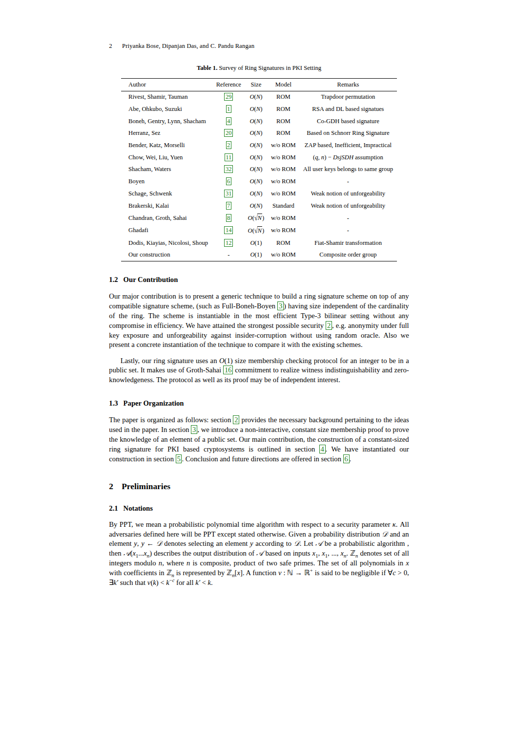2 Priyanka Bose, Dipanjan Das, and C. Pandu Rangan
Table 1. Survey of Ring Signatures in PKI Setting
| Author | Reference | Size | Model | Remarks |
| --- | --- | --- | --- | --- |
| Rivest, Shamir, Tauman | 29 | O ( N ) | ROM | Trapdoor permutation |
| Abe, Ohkubo, Suzuki | 1 | O ( N ) | ROM | RSA and DL based signatues |
| Boneh, Gentry, Lynn, Shacham | 4 | O ( N ) | ROM | Co-GDH based signature |
| Herranz, Sez | 20 | O ( N ) | ROM | Based on Schnorr Ring Signature |
| Bender, Katz, Morselli | 2 | O ( N ) | w/o ROM | ZAP based, Inefficient, Impractical |
| Chow, Wei, Liu, Yuen | 11 | O ( N ) | w/o ROM | ( q , n ) − DsjSDH assumption |
| Shacham, Waters | 32 | O ( N ) | w/o ROM | All user keys belongs to same group |
| Boyen | 6 | O ( N ) | w/o ROM | - |
| Schage, Schwenk | 31 | O ( N ) | w/o ROM | Weak notion of unforgeability |
| Brakerski, Kalai | 7 | O ( N ) | Standard | Weak notion of unforgeability |
| Chandran, Groth, Sahai | 8 | O ( √ N ) | w/o ROM | - |
| Ghadafi | 14 | O ( √ N ) | w/o ROM | - |
| Dodis, Kiayias, Nicolosi, Shoup | 12 | O (1) | ROM | Fiat-Shamir transformation |
| Our construction | - | O (1) | w/o ROM | Composite order group |
1.2 Our Contribution
Our major contribution is to present a generic technique to build a ring signature scheme on top of any compatible signature scheme, (such as Full-Boneh-Boyen 3) having size independent of the cardinality of the ring. The scheme is instantiable in the most efficient Type-3 bilinear setting without any compromise in efficiency. We have attained the strongest possible security 2, e.g. anonymity under full key exposure and unforgeability against insider-corruption without using random oracle. Also we present a concrete instantiation of the technique to compare it with the existing schemes.
Lastly, our ring signature uses an O(1) size membership checking protocol for an integer to be in a public set. It makes use of Groth-Sahai 16 commitment to realize witness indistinguishability and zero-knowledgeness. The protocol as well as its proof may be of independent interest.
1.3 Paper Organization
The paper is organized as follows: section 2 provides the necessary background pertaining to the ideas used in the paper. In section 3, we introduce a non-interactive, constant size membership proof to prove the knowledge of an element of a public set. Our main contribution, the construction of a constant-sized ring signature for PKI based cryptosystems is outlined in section 4. We have instantiated our construction in section 5. Conclusion and future directions are offered in section 6.
2 Preliminaries
2.1 Notations
By PPT, we mean a probabilistic polynomial time algorithm with respect to a security parameter κ. All adversaries defined here will be PPT except stated otherwise. Given a probability distribution 𝒟 and an element y, y ← 𝒟 denotes selecting an element y according to 𝒟. Let 𝒜 be a probabilistic algorithm , then 𝒜(x1...xn) describes the output distribution of 𝒜 based on inputs x1, x1, ..., xn. ℤn denotes set of all integers modulo n, where n is composite, product of two safe primes. The set of all polynomials in x with coefficients in ℤn is represented by ℤn[x]. A function ν : ℕ → ℝ+ is said to be negligible if ∀c > 0, ∃k′ such that ν(k) < k−c for all k′ < k.